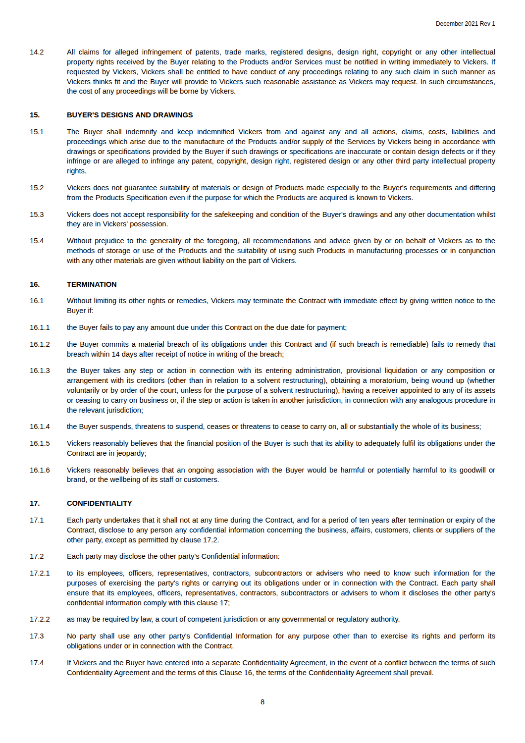December 2021 Rev 1
14.2
All claims for alleged infringement of patents, trade marks, registered designs, design right, copyright or any other intellectual property rights received by the Buyer relating to the Products and/or Services must be notified in writing immediately to Vickers. If requested by Vickers, Vickers shall be entitled to have conduct of any proceedings relating to any such claim in such manner as Vickers thinks fit and the Buyer will provide to Vickers such reasonable assistance as Vickers may request. In such circumstances, the cost of any proceedings will be borne by Vickers.
15. BUYER'S DESIGNS AND DRAWINGS
15.1
The Buyer shall indemnify and keep indemnified Vickers from and against any and all actions, claims, costs, liabilities and proceedings which arise due to the manufacture of the Products and/or supply of the Services by Vickers being in accordance with drawings or specifications provided by the Buyer if such drawings or specifications are inaccurate or contain design defects or if they infringe or are alleged to infringe any patent, copyright, design right, registered design or any other third party intellectual property rights.
15.2
Vickers does not guarantee suitability of materials or design of Products made especially to the Buyer's requirements and differing from the Products Specification even if the purpose for which the Products are acquired is known to Vickers.
15.3
Vickers does not accept responsibility for the safekeeping and condition of the Buyer's drawings and any other documentation whilst they are in Vickers' possession.
15.4
Without prejudice to the generality of the foregoing, all recommendations and advice given by or on behalf of Vickers as to the methods of storage or use of the Products and the suitability of using such Products in manufacturing processes or in conjunction with any other materials are given without liability on the part of Vickers.
16. TERMINATION
16.1
Without limiting its other rights or remedies, Vickers may terminate the Contract with immediate effect by giving written notice to the Buyer if:
16.1.1
the Buyer fails to pay any amount due under this Contract on the due date for payment;
16.1.2
the Buyer commits a material breach of its obligations under this Contract and (if such breach is remediable) fails to remedy that breach within 14 days after receipt of notice in writing of the breach;
16.1.3
the Buyer takes any step or action in connection with its entering administration, provisional liquidation or any composition or arrangement with its creditors (other than in relation to a solvent restructuring), obtaining a moratorium, being wound up (whether voluntarily or by order of the court, unless for the purpose of a solvent restructuring), having a receiver appointed to any of its assets or ceasing to carry on business or, if the step or action is taken in another jurisdiction, in connection with any analogous procedure in the relevant jurisdiction;
16.1.4
the Buyer suspends, threatens to suspend, ceases or threatens to cease to carry on, all or substantially the whole of its business;
16.1.5
Vickers reasonably believes that the financial position of the Buyer is such that its ability to adequately fulfil its obligations under the Contract are in jeopardy;
16.1.6
Vickers reasonably believes that an ongoing association with the Buyer would be harmful or potentially harmful to its goodwill or brand, or the wellbeing of its staff or customers.
17. CONFIDENTIALITY
17.1
Each party undertakes that it shall not at any time during the Contract, and for a period of ten years after termination or expiry of the Contract, disclose to any person any confidential information concerning the business, affairs, customers, clients or suppliers of the other party, except as permitted by clause 17.2.
17.2
Each party may disclose the other party's Confidential information:
17.2.1
to its employees, officers, representatives, contractors, subcontractors or advisers who need to know such information for the purposes of exercising the party's rights or carrying out its obligations under or in connection with the Contract. Each party shall ensure that its employees, officers, representatives, contractors, subcontractors or advisers to whom it discloses the other party's confidential information comply with this clause 17;
17.2.2
as may be required by law, a court of competent jurisdiction or any governmental or regulatory authority.
17.3
No party shall use any other party's Confidential Information for any purpose other than to exercise its rights and perform its obligations under or in connection with the Contract.
17.4
If Vickers and the Buyer have entered into a separate Confidentiality Agreement, in the event of a conflict between the terms of such Confidentiality Agreement and the terms of this Clause 16, the terms of the Confidentiality Agreement shall prevail.
8